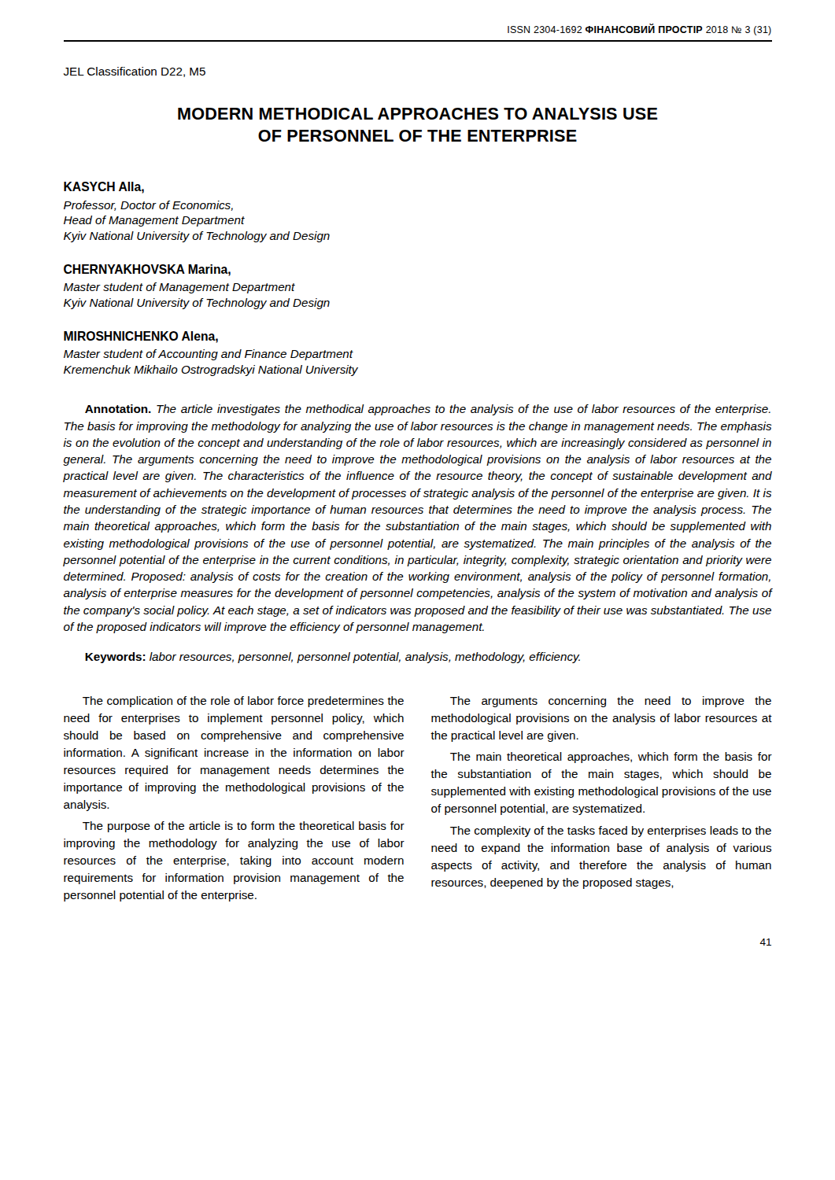ISSN 2304-1692 ФІНАНСОВИЙ ПРОСТІР 2018 № 3 (31)
JEL Classification D22, M5
Modern Methodical Approaches to Analysis Use
of Personnel of the Enterprise
KASYCH Alla,
Professor, Doctor of Economics,
Head of Management Department
Kyiv National University of Technology and Design
CHERNYAKHOVSKA Marina,
Master student of Management Department
Kyiv National University of Technology and Design
MIROSHNICHENKO Alena,
Master student of Accounting and Finance Department
Kremenchuk Mikhailo Ostrogradskyi National University
Annotation. The article investigates the methodical approaches to the analysis of the use of labor resources of the enterprise. The basis for improving the methodology for analyzing the use of labor resources is the change in management needs. The emphasis is on the evolution of the concept and understanding of the role of labor resources, which are increasingly considered as personnel in general. The arguments concerning the need to improve the methodological provisions on the analysis of labor resources at the practical level are given. The characteristics of the influence of the resource theory, the concept of sustainable development and measurement of achievements on the development of processes of strategic analysis of the personnel of the enterprise are given. It is the understanding of the strategic importance of human resources that determines the need to improve the analysis process. The main theoretical approaches, which form the basis for the substantiation of the main stages, which should be supplemented with existing methodological provisions of the use of personnel potential, are systematized. The main principles of the analysis of the personnel potential of the enterprise in the current conditions, in particular, integrity, complexity, strategic orientation and priority were determined. Proposed: analysis of costs for the creation of the working environment, analysis of the policy of personnel formation, analysis of enterprise measures for the development of personnel competencies, analysis of the system of motivation and analysis of the company's social policy. At each stage, a set of indicators was proposed and the feasibility of their use was substantiated. The use of the proposed indicators will improve the efficiency of personnel management.
Keywords: labor resources, personnel, personnel potential, analysis, methodology, efficiency.
The complication of the role of labor force predetermines the need for enterprises to implement personnel policy, which should be based on comprehensive and comprehensive information. A significant increase in the information on labor resources required for management needs determines the importance of improving the methodological provisions of the analysis.
The purpose of the article is to form the theoretical basis for improving the methodology for analyzing the use of labor resources of the enterprise, taking into account modern requirements for information provision management of the personnel potential of the enterprise.
The arguments concerning the need to improve the methodological provisions on the analysis of labor resources at the practical level are given.
The main theoretical approaches, which form the basis for the substantiation of the main stages, which should be supplemented with existing methodological provisions of the use of personnel potential, are systematized.
The complexity of the tasks faced by enterprises leads to the need to expand the information base of analysis of various aspects of activity, and therefore the analysis of human resources, deepened by the proposed stages,
41